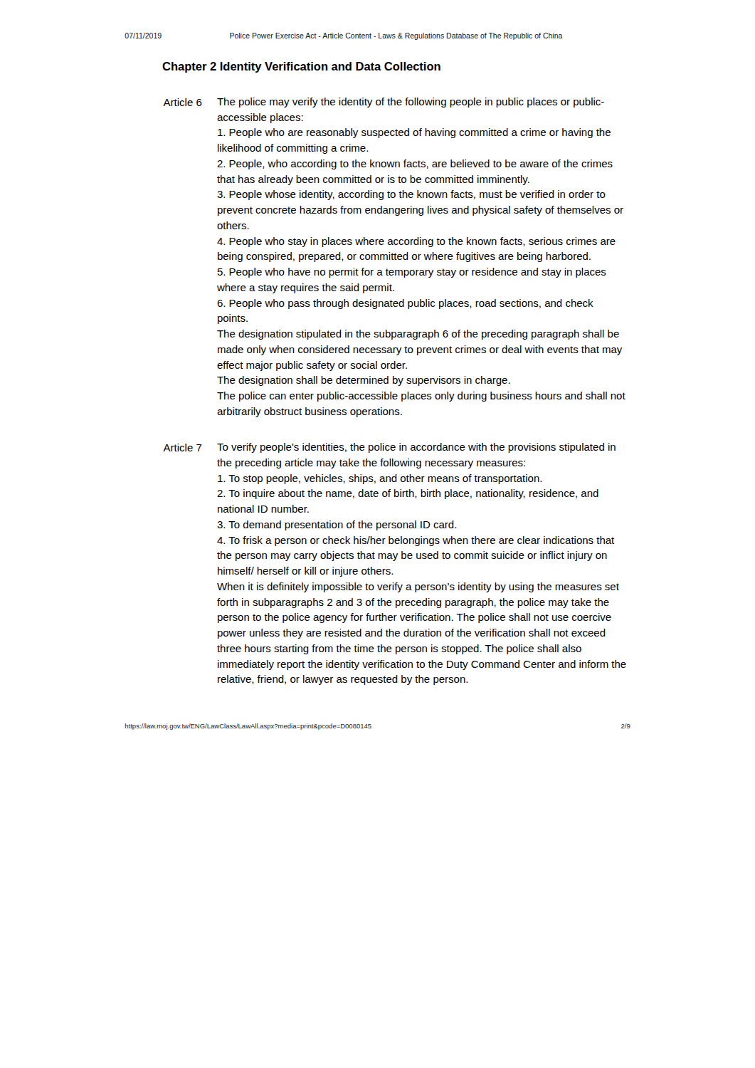07/11/2019 Police Power Exercise Act - Article Content - Laws & Regulations Database of The Republic of China
Chapter 2 Identity Verification and Data Collection
Article 6
The police may verify the identity of the following people in public places or public-accessible places:
1. People who are reasonably suspected of having committed a crime or having the likelihood of committing a crime.
2. People, who according to the known facts, are believed to be aware of the crimes that has already been committed or is to be committed imminently.
3. People whose identity, according to the known facts, must be verified in order to prevent concrete hazards from endangering lives and physical safety of themselves or others.
4. People who stay in places where according to the known facts, serious crimes are being conspired, prepared, or committed or where fugitives are being harbored.
5. People who have no permit for a temporary stay or residence and stay in places where a stay requires the said permit.
6. People who pass through designated public places, road sections, and check points.
The designation stipulated in the subparagraph 6 of the preceding paragraph shall be made only when considered necessary to prevent crimes or deal with events that may effect major public safety or social order.
The designation shall be determined by supervisors in charge.
The police can enter public-accessible places only during business hours and shall not arbitrarily obstruct business operations.
Article 7
To verify people's identities, the police in accordance with the provisions stipulated in the preceding article may take the following necessary measures:
1. To stop people, vehicles, ships, and other means of transportation.
2. To inquire about the name, date of birth, birth place, nationality, residence, and national ID number.
3. To demand presentation of the personal ID card.
4. To frisk a person or check his/her belongings when there are clear indications that the person may carry objects that may be used to commit suicide or inflict injury on himself/ herself or kill or injure others.
When it is definitely impossible to verify a person’s identity by using the measures set forth in subparagraphs 2 and 3 of the preceding paragraph, the police may take the person to the police agency for further verification. The police shall not use coercive power unless they are resisted and the duration of the verification shall not exceed three hours starting from the time the person is stopped. The police shall also immediately report the identity verification to the Duty Command Center and inform the relative, friend, or lawyer as requested by the person.
https://law.moj.gov.tw/ENG/LawClass/LawAll.aspx?media=print&pcode=D0080145 2/9